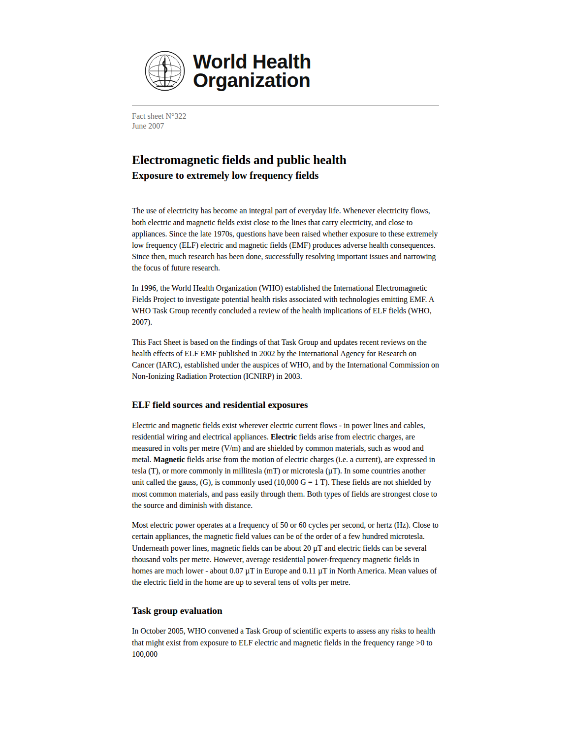World Health Organization
Fact sheet N°322
June 2007
Electromagnetic fields and public health Exposure to extremely low frequency fields
The use of electricity has become an integral part of everyday life. Whenever electricity flows, both electric and magnetic fields exist close to the lines that carry electricity, and close to appliances. Since the late 1970s, questions have been raised whether exposure to these extremely low frequency (ELF) electric and magnetic fields (EMF) produces adverse health consequences. Since then, much research has been done, successfully resolving important issues and narrowing the focus of future research.
In 1996, the World Health Organization (WHO) established the International Electromagnetic Fields Project to investigate potential health risks associated with technologies emitting EMF. A WHO Task Group recently concluded a review of the health implications of ELF fields (WHO, 2007).
This Fact Sheet is based on the findings of that Task Group and updates recent reviews on the health effects of ELF EMF published in 2002 by the International Agency for Research on Cancer (IARC), established under the auspices of WHO, and by the International Commission on Non-Ionizing Radiation Protection (ICNIRP) in 2003.
ELF field sources and residential exposures
Electric and magnetic fields exist wherever electric current flows - in power lines and cables, residential wiring and electrical appliances. Electric fields arise from electric charges, are measured in volts per metre (V/m) and are shielded by common materials, such as wood and metal. Magnetic fields arise from the motion of electric charges (i.e. a current), are expressed in tesla (T), or more commonly in millitesla (mT) or microtesla (µT). In some countries another unit called the gauss, (G), is commonly used (10,000 G = 1 T). These fields are not shielded by most common materials, and pass easily through them. Both types of fields are strongest close to the source and diminish with distance.
Most electric power operates at a frequency of 50 or 60 cycles per second, or hertz (Hz). Close to certain appliances, the magnetic field values can be of the order of a few hundred microtesla. Underneath power lines, magnetic fields can be about 20 µT and electric fields can be several thousand volts per metre. However, average residential power-frequency magnetic fields in homes are much lower - about 0.07 µT in Europe and 0.11 µT in North America. Mean values of the electric field in the home are up to several tens of volts per metre.
Task group evaluation
In October 2005, WHO convened a Task Group of scientific experts to assess any risks to health that might exist from exposure to ELF electric and magnetic fields in the frequency range >0 to 100,000